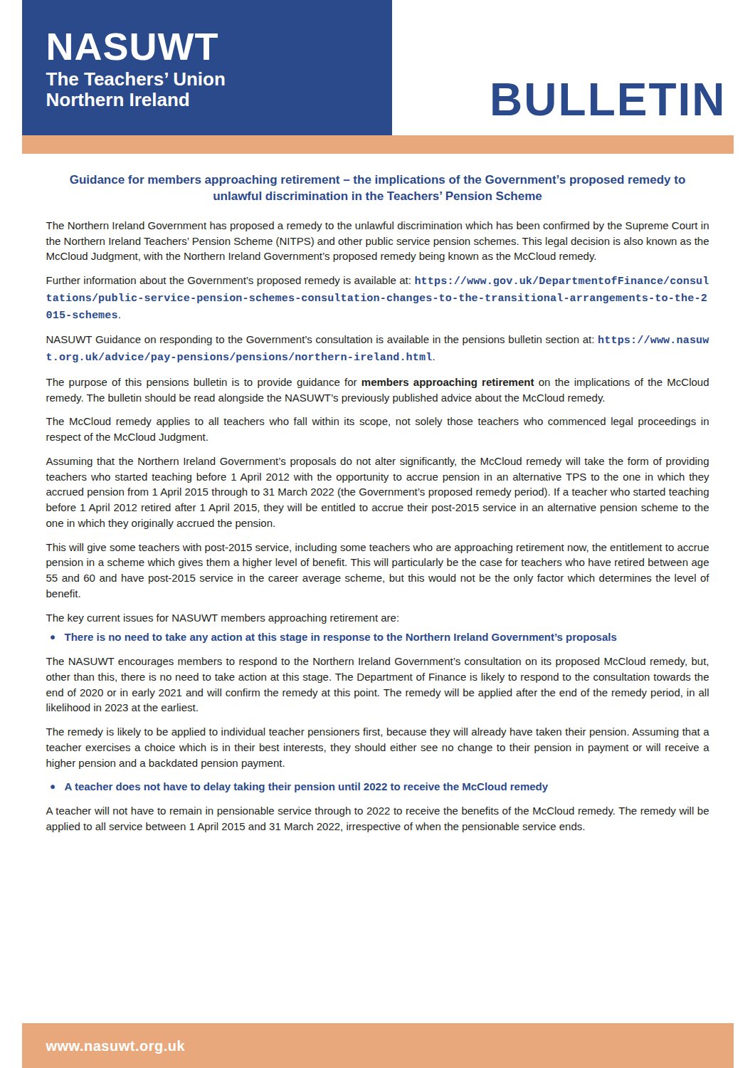NASUWT
The Teachers’ Union
Northern Ireland
BULLETIN
Guidance for members approaching retirement – the implications of the Government’s proposed remedy to unlawful discrimination in the Teachers’ Pension Scheme
The Northern Ireland Government has proposed a remedy to the unlawful discrimination which has been confirmed by the Supreme Court in the Northern Ireland Teachers’ Pension Scheme (NITPS) and other public service pension schemes. This legal decision is also known as the McCloud Judgment, with the Northern Ireland Government’s proposed remedy being known as the McCloud remedy.
Further information about the Government’s proposed remedy is available at: https://www.gov.uk/DepartmentofFinance/consultations/public-service-pension-schemes-consultation-changes-to-the-transitional-arrangements-to-the-2015-schemes.
NASUWT Guidance on responding to the Government’s consultation is available in the pensions bulletin section at: https://www.nasuwt.org.uk/advice/pay-pensions/pensions/northern-ireland.html.
The purpose of this pensions bulletin is to provide guidance for members approaching retirement on the implications of the McCloud remedy. The bulletin should be read alongside the NASUWT’s previously published advice about the McCloud remedy.
The McCloud remedy applies to all teachers who fall within its scope, not solely those teachers who commenced legal proceedings in respect of the McCloud Judgment.
Assuming that the Northern Ireland Government’s proposals do not alter significantly, the McCloud remedy will take the form of providing teachers who started teaching before 1 April 2012 with the opportunity to accrue pension in an alternative TPS to the one in which they accrued pension from 1 April 2015 through to 31 March 2022 (the Government’s proposed remedy period). If a teacher who started teaching before 1 April 2012 retired after 1 April 2015, they will be entitled to accrue their post-2015 service in an alternative pension scheme to the one in which they originally accrued the pension.
This will give some teachers with post-2015 service, including some teachers who are approaching retirement now, the entitlement to accrue pension in a scheme which gives them a higher level of benefit. This will particularly be the case for teachers who have retired between age 55 and 60 and have post-2015 service in the career average scheme, but this would not be the only factor which determines the level of benefit.
The key current issues for NASUWT members approaching retirement are:
There is no need to take any action at this stage in response to the Northern Ireland Government’s proposals
The NASUWT encourages members to respond to the Northern Ireland Government’s consultation on its proposed McCloud remedy, but, other than this, there is no need to take action at this stage. The Department of Finance is likely to respond to the consultation towards the end of 2020 or in early 2021 and will confirm the remedy at this point. The remedy will be applied after the end of the remedy period, in all likelihood in 2023 at the earliest.
The remedy is likely to be applied to individual teacher pensioners first, because they will already have taken their pension. Assuming that a teacher exercises a choice which is in their best interests, they should either see no change to their pension in payment or will receive a higher pension and a backdated pension payment.
A teacher does not have to delay taking their pension until 2022 to receive the McCloud remedy
A teacher will not have to remain in pensionable service through to 2022 to receive the benefits of the McCloud remedy. The remedy will be applied to all service between 1 April 2015 and 31 March 2022, irrespective of when the pensionable service ends.
www.nasuwt.org.uk